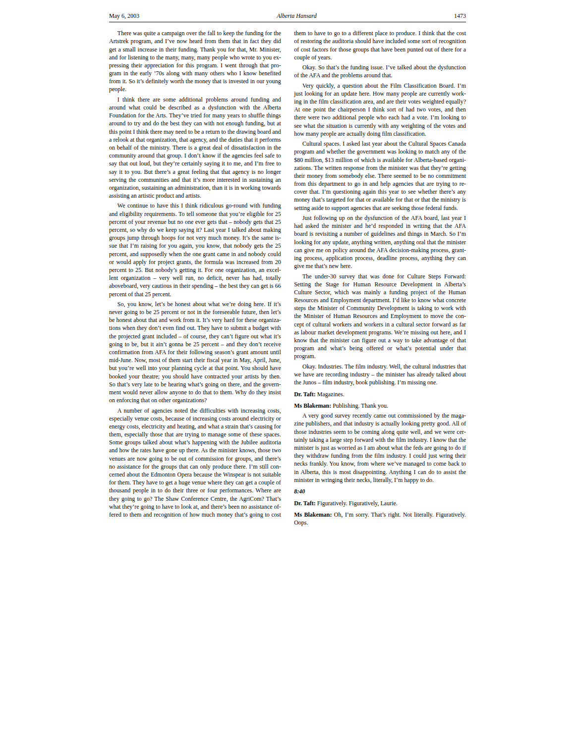May 6, 2003 Alberta Hansard 1473
There was quite a campaign over the fall to keep the funding for the Artstrek program, and I’ve now heard from them that in fact they did get a small increase in their funding. Thank you for that, Mr. Minister, and for listening to the many, many, many people who wrote to you expressing their appreciation for this program. I went through that program in the early ’70s along with many others who I know benefited from it. So it’s definitely worth the money that is invested in our young people.
I think there are some additional problems around funding and around what could be described as a dysfunction with the Alberta Foundation for the Arts. They’ve tried for many years to shuffle things around to try and do the best they can with not enough funding, but at this point I think there may need to be a return to the drawing board and a relook at that organization, that agency, and the duties that it performs on behalf of the ministry. There is a great deal of dissatisfaction in the community around that group. I don’t know if the agencies feel safe to say that out loud, but they’re certainly saying it to me, and I’m free to say it to you. But there’s a great feeling that that agency is no longer serving the communities and that it’s more interested in sustaining an organization, sustaining an administration, than it is in working towards assisting an artistic product and artists.
We continue to have this I think ridiculous go-round with funding and eligibility requirements. To tell someone that you’re eligible for 25 percent of your revenue but no one ever gets that – nobody gets that 25 percent, so why do we keep saying it? Last year I talked about making groups jump through hoops for not very much money. It’s the same issue that I’m raising for you again, you know, that nobody gets the 25 percent, and supposedly when the one grant came in and nobody could or would apply for project grants, the formula was increased from 20 percent to 25. But nobody’s getting it. For one organization, an excellent organization – very well run, no deficit, never has had, totally aboveboard, very cautious in their spending – the best they can get is 66 percent of that 25 percent.
So, you know, let’s be honest about what we’re doing here. If it’s never going to be 25 percent or not in the foreseeable future, then let’s be honest about that and work from it. It’s very hard for these organizations when they don’t even find out. They have to submit a budget with the projected grant included – of course, they can’t figure out what it’s going to be, but it ain’t gonna be 25 percent – and they don’t receive confirmation from AFA for their following season’s grant amount until mid-June. Now, most of them start their fiscal year in May, April, June, but you’re well into your planning cycle at that point. You should have booked your theatre; you should have contracted your artists by then. So that’s very late to be hearing what’s going on there, and the government would never allow anyone to do that to them. Why do they insist on enforcing that on other organizations?
A number of agencies noted the difficulties with increasing costs, especially venue costs, because of increasing costs around electricity or energy costs, electricity and heating, and what a strain that’s causing for them, especially those that are trying to manage some of these spaces. Some groups talked about what’s happening with the Jubilee auditoria and how the rates have gone up there. As the minister knows, those two venues are now going to be out of commission for groups, and there’s no assistance for the groups that can only produce there. I’m still concerned about the Edmonton Opera because the Winspear is not suitable for them. They have to get a huge venue where they can get a couple of thousand people in to do their three or four performances. Where are they going to go? The Shaw Conference Centre, the AgriCom? That’s what they’re going to have to look at, and there’s been no assistance offered to them and recognition of how much money that’s going to cost them to have to go to a different place to produce. I think that the cost of restoring the auditoria should have included some sort of recognition of cost factors for those groups that have been punted out of there for a couple of years.
Okay. So that’s the funding issue. I’ve talked about the dysfunction of the AFA and the problems around that.
Very quickly, a question about the Film Classification Board. I’m just looking for an update here. How many people are currently working in the film classification area, and are their votes weighted equally? At one point the chairperson I think sort of had two votes, and then there were two additional people who each had a vote. I’m looking to see what the situation is currently with any weighting of the votes and how many people are actually doing film classification.
Cultural spaces. I asked last year about the Cultural Spaces Canada program and whether the government was looking to match any of the $80 million, $13 million of which is available for Alberta-based organizations. The written response from the minister was that they’re getting their money from somebody else. There seemed to be no commitment from this department to go in and help agencies that are trying to recover that. I’m questioning again this year to see whether there’s any money that’s targeted for that or available for that or that the ministry is setting aside to support agencies that are seeking those federal funds.
Just following up on the dysfunction of the AFA board, last year I had asked the minister and he’d responded in writing that the AFA board is revisiting a number of guidelines and things in March. So I’m looking for any update, anything written, anything oral that the minister can give me on policy around the AFA decision-making process, granting process, application process, deadline process, anything they can give me that’s new here.
The under-30 survey that was done for Culture Steps Forward: Setting the Stage for Human Resource Development in Alberta’s Culture Sector, which was mainly a funding project of the Human Resources and Employment department. I’d like to know what concrete steps the Minister of Community Development is taking to work with the Minister of Human Resources and Employment to move the concept of cultural workers and workers in a cultural sector forward as far as labour market development programs. We’re missing out here, and I know that the minister can figure out a way to take advantage of that program and what’s being offered or what’s potential under that program.
Okay. Industries. The film industry. Well, the cultural industries that we have are recording industry – the minister has already talked about the Junos – film industry, book publishing. I’m missing one.
Dr. Taft: Magazines.
Ms Blakeman: Publishing. Thank you.
A very good survey recently came out commissioned by the magazine publishers, and that industry is actually looking pretty good. All of those industries seem to be coming along quite well, and we were certainly taking a large step forward with the film industry. I know that the minister is just as worried as I am about what the feds are going to do if they withdraw funding from the film industry. I could just wring their necks frankly. You know, from where we’ve managed to come back to in Alberta, this is most disappointing. Anything I can do to assist the minister in wringing their necks, literally, I’m happy to do.
8:40
Dr. Taft: Figuratively. Figuratively, Laurie.
Ms Blakeman: Oh, I’m sorry. That’s right. Not literally. Figuratively. Oops.